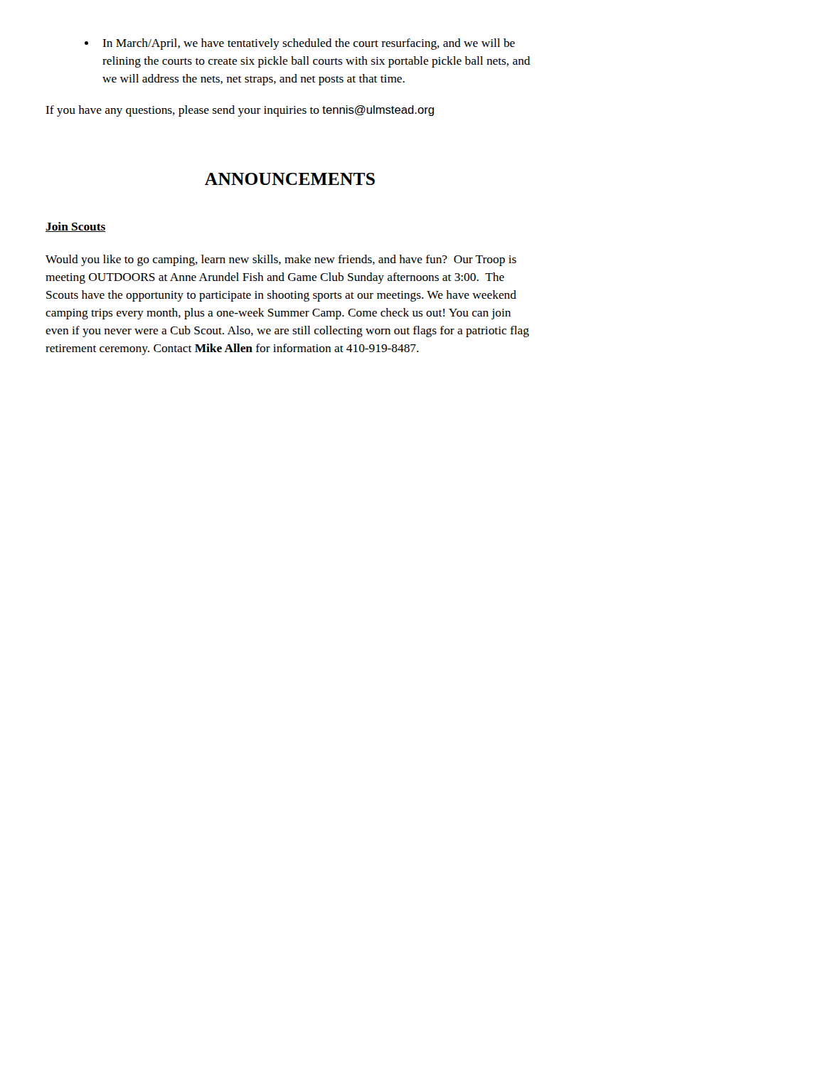In March/April, we have tentatively scheduled the court resurfacing, and we will be relining the courts to create six pickle ball courts with six portable pickle ball nets, and we will address the nets, net straps, and net posts at that time.
If you have any questions, please send your inquiries to tennis@ulmstead.org
ANNOUNCEMENTS
Join Scouts
Would you like to go camping, learn new skills, make new friends, and have fun? Our Troop is meeting OUTDOORS at Anne Arundel Fish and Game Club Sunday afternoons at 3:00. The Scouts have the opportunity to participate in shooting sports at our meetings. We have weekend camping trips every month, plus a one-week Summer Camp. Come check us out! You can join even if you never were a Cub Scout. Also, we are still collecting worn out flags for a patriotic flag retirement ceremony. Contact Mike Allen for information at 410-919-8487.